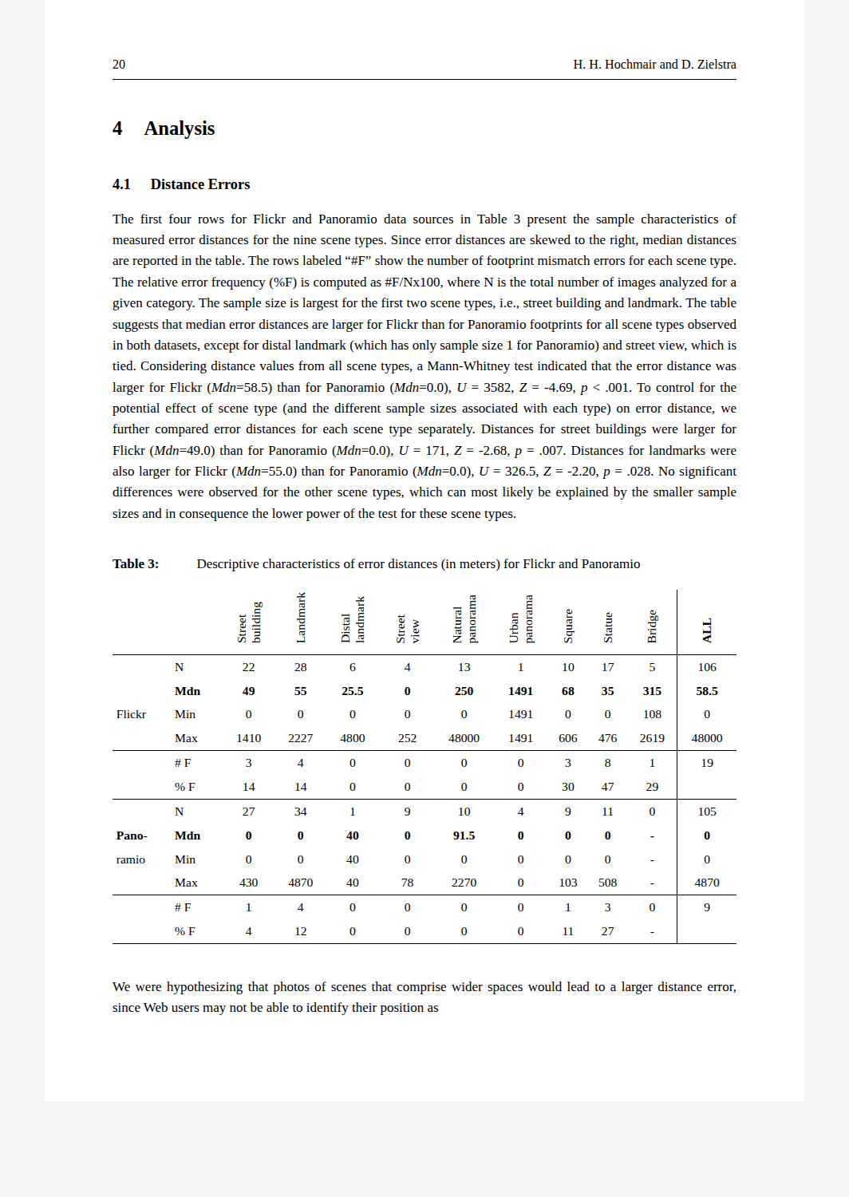20 H. H. Hochmair and D. Zielstra
4 Analysis
4.1 Distance Errors
The first four rows for Flickr and Panoramio data sources in Table 3 present the sample characteristics of measured error distances for the nine scene types. Since error distances are skewed to the right, median distances are reported in the table. The rows labeled “#F” show the number of footprint mismatch errors for each scene type. The relative error frequency (%F) is computed as #F/Nx100, where N is the total number of images analyzed for a given category. The sample size is largest for the first two scene types, i.e., street building and landmark. The table suggests that median error distances are larger for Flickr than for Panoramio footprints for all scene types observed in both datasets, except for distal landmark (which has only sample size 1 for Panoramio) and street view, which is tied. Considering distance values from all scene types, a Mann-Whitney test indicated that the error distance was larger for Flickr (Mdn=58.5) than for Panoramio (Mdn=0.0), U = 3582, Z = -4.69, p < .001. To control for the potential effect of scene type (and the different sample sizes associated with each type) on error distance, we further compared error distances for each scene type separately. Distances for street buildings were larger for Flickr (Mdn=49.0) than for Panoramio (Mdn=0.0), U = 171, Z = -2.68, p = .007. Distances for landmarks were also larger for Flickr (Mdn=55.0) than for Panoramio (Mdn=0.0), U = 326.5, Z = -2.20, p = .028. No significant differences were observed for the other scene types, which can most likely be explained by the smaller sample sizes and in consequence the lower power of the test for these scene types.
Table 3: Descriptive characteristics of error distances (in meters) for Flickr and Panoramio
| | | Street building | Landmark | Distal landmark | Street view | Natural panorama | Urban panorama | Square | Statue | Bridge | ALL |
| --- | --- | --- | --- | --- | --- | --- | --- | --- | --- | --- | --- |
| | N | 22 | 28 | 6 | 4 | 13 | 1 | 10 | 17 | 5 | 106 |
| | Mdn | 49 | 55 | 25.5 | 0 | 250 | 1491 | 68 | 35 | 315 | 58.5 |
| Flickr | Min | 0 | 0 | 0 | 0 | 0 | 1491 | 0 | 0 | 108 | 0 |
| | Max | 1410 | 2227 | 4800 | 252 | 48000 | 1491 | 606 | 476 | 2619 | 48000 |
| | # F | 3 | 4 | 0 | 0 | 0 | 0 | 3 | 8 | 1 | 19 |
| | % F | 14 | 14 | 0 | 0 | 0 | 0 | 30 | 47 | 29 | |
| | N | 27 | 34 | 1 | 9 | 10 | 4 | 9 | 11 | 0 | 105 |
| Pano- | Mdn | 0 | 0 | 40 | 0 | 91.5 | 0 | 0 | 0 | - | 0 |
| ramio | Min | 0 | 0 | 40 | 0 | 0 | 0 | 0 | 0 | - | 0 |
| | Max | 430 | 4870 | 40 | 78 | 2270 | 0 | 103 | 508 | - | 4870 |
| | # F | 1 | 4 | 0 | 0 | 0 | 0 | 1 | 3 | 0 | 9 |
| | % F | 4 | 12 | 0 | 0 | 0 | 0 | 11 | 27 | - | |
We were hypothesizing that photos of scenes that comprise wider spaces would lead to a larger distance error, since Web users may not be able to identify their position as